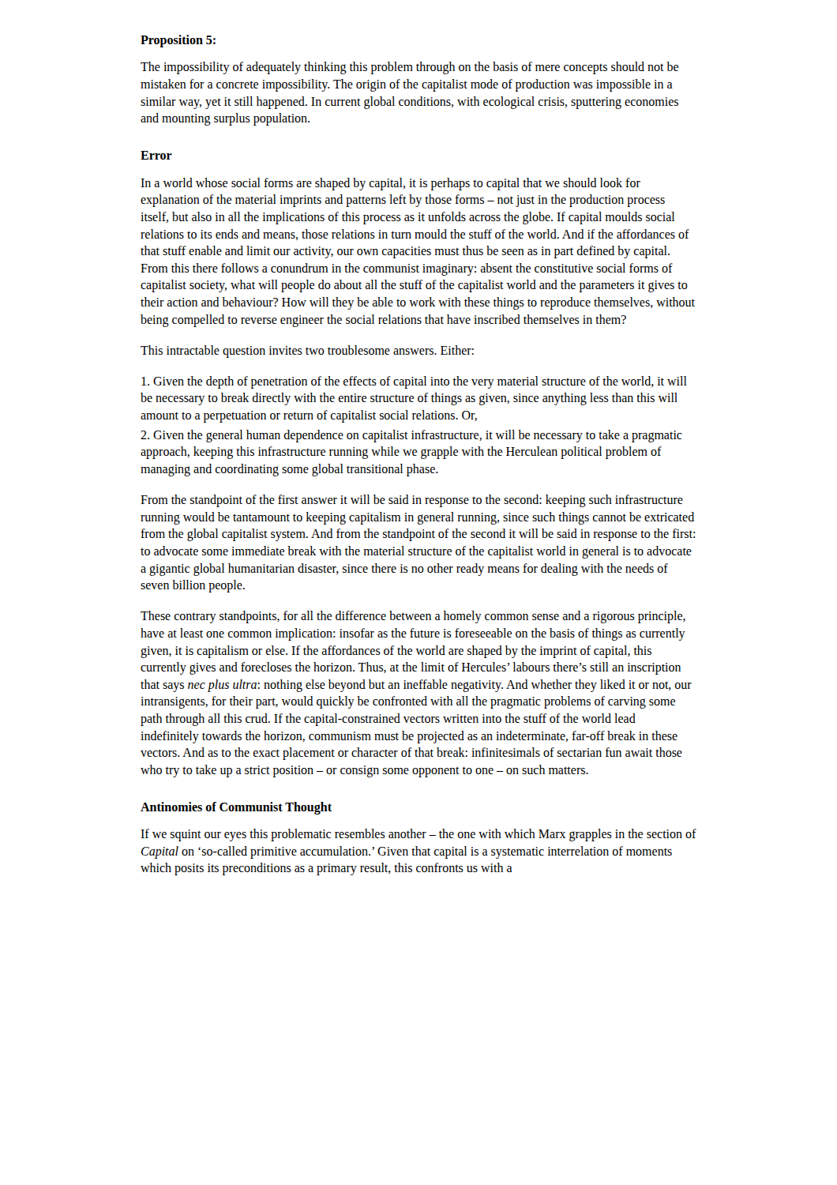Proposition 5:
The impossibility of adequately thinking this problem through on the basis of mere concepts should not be mistaken for a concrete impossibility. The origin of the capitalist mode of production was impossible in a similar way, yet it still happened. In current global conditions, with ecological crisis, sputtering economies and mounting surplus population.
Error
In a world whose social forms are shaped by capital, it is perhaps to capital that we should look for explanation of the material imprints and patterns left by those forms – not just in the production process itself, but also in all the implications of this process as it unfolds across the globe. If capital moulds social relations to its ends and means, those relations in turn mould the stuff of the world. And if the affordances of that stuff enable and limit our activity, our own capacities must thus be seen as in part defined by capital. From this there follows a conundrum in the communist imaginary: absent the constitutive social forms of capitalist society, what will people do about all the stuff of the capitalist world and the parameters it gives to their action and behaviour? How will they be able to work with these things to reproduce themselves, without being compelled to reverse engineer the social relations that have inscribed themselves in them?
This intractable question invites two troublesome answers. Either:
1. Given the depth of penetration of the effects of capital into the very material structure of the world, it will be necessary to break directly with the entire structure of things as given, since anything less than this will amount to a perpetuation or return of capitalist social relations. Or,
2. Given the general human dependence on capitalist infrastructure, it will be necessary to take a pragmatic approach, keeping this infrastructure running while we grapple with the Herculean political problem of managing and coordinating some global transitional phase.
From the standpoint of the first answer it will be said in response to the second: keeping such infrastructure running would be tantamount to keeping capitalism in general running, since such things cannot be extricated from the global capitalist system. And from the standpoint of the second it will be said in response to the first: to advocate some immediate break with the material structure of the capitalist world in general is to advocate a gigantic global humanitarian disaster, since there is no other ready means for dealing with the needs of seven billion people.
These contrary standpoints, for all the difference between a homely common sense and a rigorous principle, have at least one common implication: insofar as the future is foreseeable on the basis of things as currently given, it is capitalism or else. If the affordances of the world are shaped by the imprint of capital, this currently gives and forecloses the horizon. Thus, at the limit of Hercules’ labours there’s still an inscription that says nec plus ultra: nothing else beyond but an ineffable negativity. And whether they liked it or not, our intransigents, for their part, would quickly be confronted with all the pragmatic problems of carving some path through all this crud. If the capital-constrained vectors written into the stuff of the world lead indefinitely towards the horizon, communism must be projected as an indeterminate, far-off break in these vectors. And as to the exact placement or character of that break: infinitesimals of sectarian fun await those who try to take up a strict position – or consign some opponent to one – on such matters.
Antinomies of Communist Thought
If we squint our eyes this problematic resembles another – the one with which Marx grapples in the section of Capital on ‘so-called primitive accumulation.’ Given that capital is a systematic interrelation of moments which posits its preconditions as a primary result, this confronts us with a